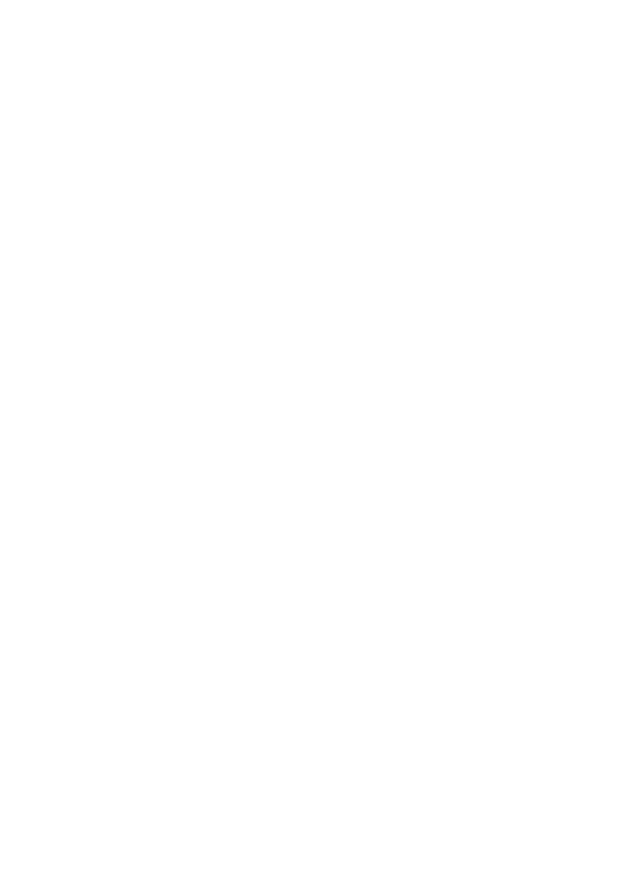An esthetician applies a cream mask to a client's décolletage during a spa facial treatment.